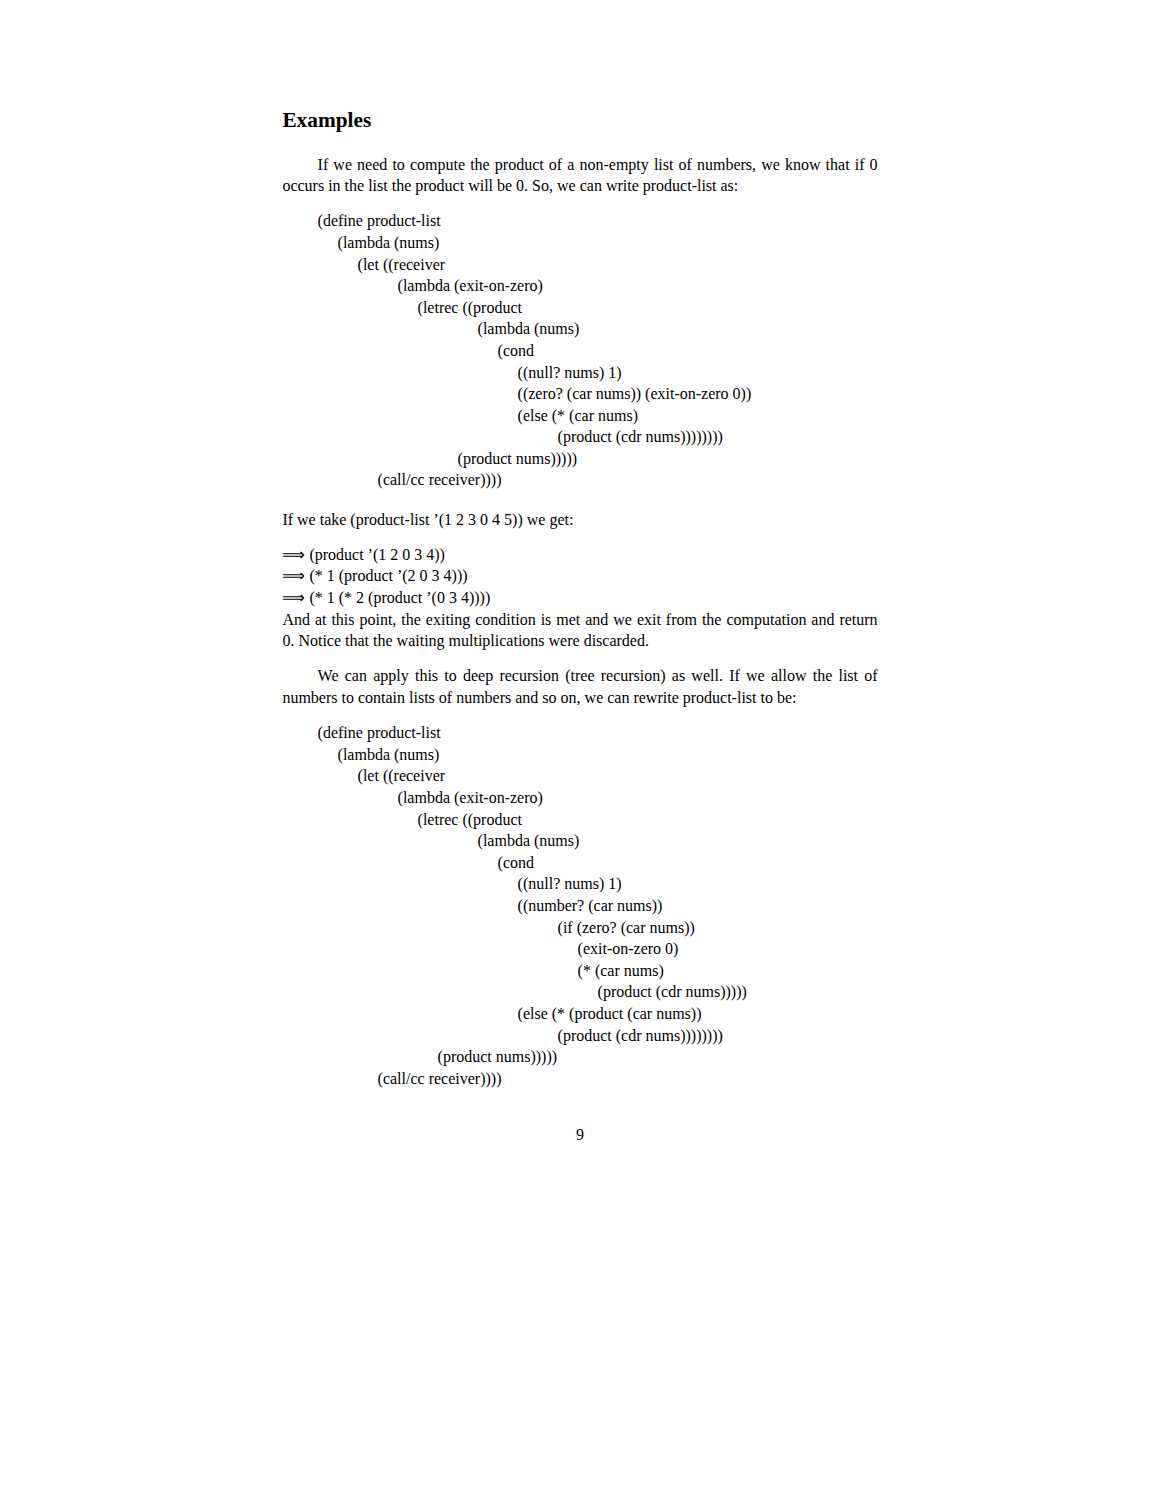Examples
If we need to compute the product of a non-empty list of numbers, we know that if 0 occurs in the list the product will be 0. So, we can write product-list as:
(define product-list
     (lambda (nums)
          (let ((receiver
                    (lambda (exit-on-zero)
                         (letrec ((product
                                        (lambda (nums)
                                             (cond
                                                  ((null? nums) 1)
                                                  ((zero? (car nums)) (exit-on-zero 0))
                                                  (else (* (car nums)
                                                            (product (cdr nums))))))))
                                   (product nums)))))
               (call/cc receiver))))
If we take (product-list ’(1 2 3 0 4 5)) we get:
⟹ (product ’(1 2 0 3 4))
⟹ (* 1 (product ’(2 0 3 4)))
⟹ (* 1 (* 2 (product ’(0 3 4))))
And at this point, the exiting condition is met and we exit from the computation and return 0. Notice that the waiting multiplications were discarded.
We can apply this to deep recursion (tree recursion) as well. If we allow the list of numbers to contain lists of numbers and so on, we can rewrite product-list to be:
(define product-list
     (lambda (nums)
          (let ((receiver
                    (lambda (exit-on-zero)
                         (letrec ((product
                                        (lambda (nums)
                                             (cond
                                                  ((null? nums) 1)
                                                  ((number? (car nums))
                                                            (if (zero? (car nums))
                                                                 (exit-on-zero 0)
                                                                 (* (car nums)
                                                                      (product (cdr nums)))))
                                                  (else (* (product (car nums))
                                                            (product (cdr nums))))))))
                              (product nums)))))
               (call/cc receiver))))
9